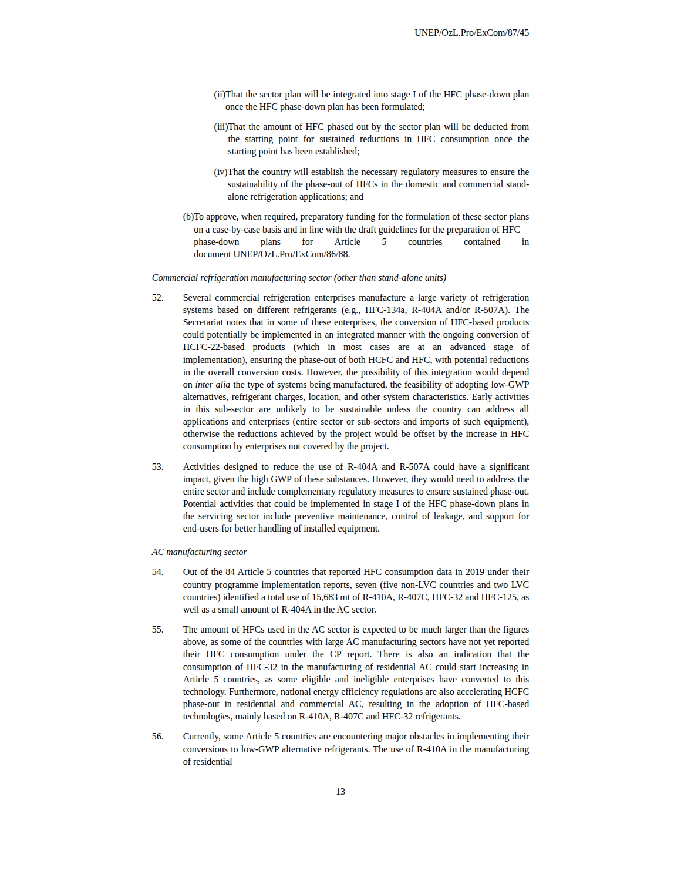UNEP/OzL.Pro/ExCom/87/45
(ii)
That the sector plan will be integrated into stage I of the HFC phase-down plan once the HFC phase-down plan has been formulated;
(iii)
That the amount of HFC phased out by the sector plan will be deducted from the starting point for sustained reductions in HFC consumption once the starting point has been established;
(iv)
That the country will establish the necessary regulatory measures to ensure the sustainability of the phase-out of HFCs in the domestic and commercial stand-alone refrigeration applications; and
(b)
To approve, when required, preparatory funding for the formulation of these sector plans on a case-by-case basis and in line with the draft guidelines for the preparation of HFC phase-down plans for Article 5 countries contained in document UNEP/OzL.Pro/ExCom/86/88.
Commercial refrigeration manufacturing sector (other than stand-alone units)
52.
Several commercial refrigeration enterprises manufacture a large variety of refrigeration systems based on different refrigerants (e.g., HFC-134a, R-404A and/or R-507A). The Secretariat notes that in some of these enterprises, the conversion of HFC-based products could potentially be implemented in an integrated manner with the ongoing conversion of HCFC-22-based products (which in most cases are at an advanced stage of implementation), ensuring the phase-out of both HCFC and HFC, with potential reductions in the overall conversion costs. However, the possibility of this integration would depend on inter alia the type of systems being manufactured, the feasibility of adopting low-GWP alternatives, refrigerant charges, location, and other system characteristics. Early activities in this sub-sector are unlikely to be sustainable unless the country can address all applications and enterprises (entire sector or sub-sectors and imports of such equipment), otherwise the reductions achieved by the project would be offset by the increase in HFC consumption by enterprises not covered by the project.
53.
Activities designed to reduce the use of R-404A and R-507A could have a significant impact, given the high GWP of these substances. However, they would need to address the entire sector and include complementary regulatory measures to ensure sustained phase-out. Potential activities that could be implemented in stage I of the HFC phase-down plans in the servicing sector include preventive maintenance, control of leakage, and support for end-users for better handling of installed equipment.
AC manufacturing sector
54.
Out of the 84 Article 5 countries that reported HFC consumption data in 2019 under their country programme implementation reports, seven (five non-LVC countries and two LVC countries) identified a total use of 15,683 mt of R-410A, R-407C, HFC-32 and HFC-125, as well as a small amount of R-404A in the AC sector.
55.
The amount of HFCs used in the AC sector is expected to be much larger than the figures above, as some of the countries with large AC manufacturing sectors have not yet reported their HFC consumption under the CP report. There is also an indication that the consumption of HFC-32 in the manufacturing of residential AC could start increasing in Article 5 countries, as some eligible and ineligible enterprises have converted to this technology. Furthermore, national energy efficiency regulations are also accelerating HCFC phase-out in residential and commercial AC, resulting in the adoption of HFC-based technologies, mainly based on R-410A, R-407C and HFC-32 refrigerants.
56.
Currently, some Article 5 countries are encountering major obstacles in implementing their conversions to low-GWP alternative refrigerants. The use of R-410A in the manufacturing of residential
13